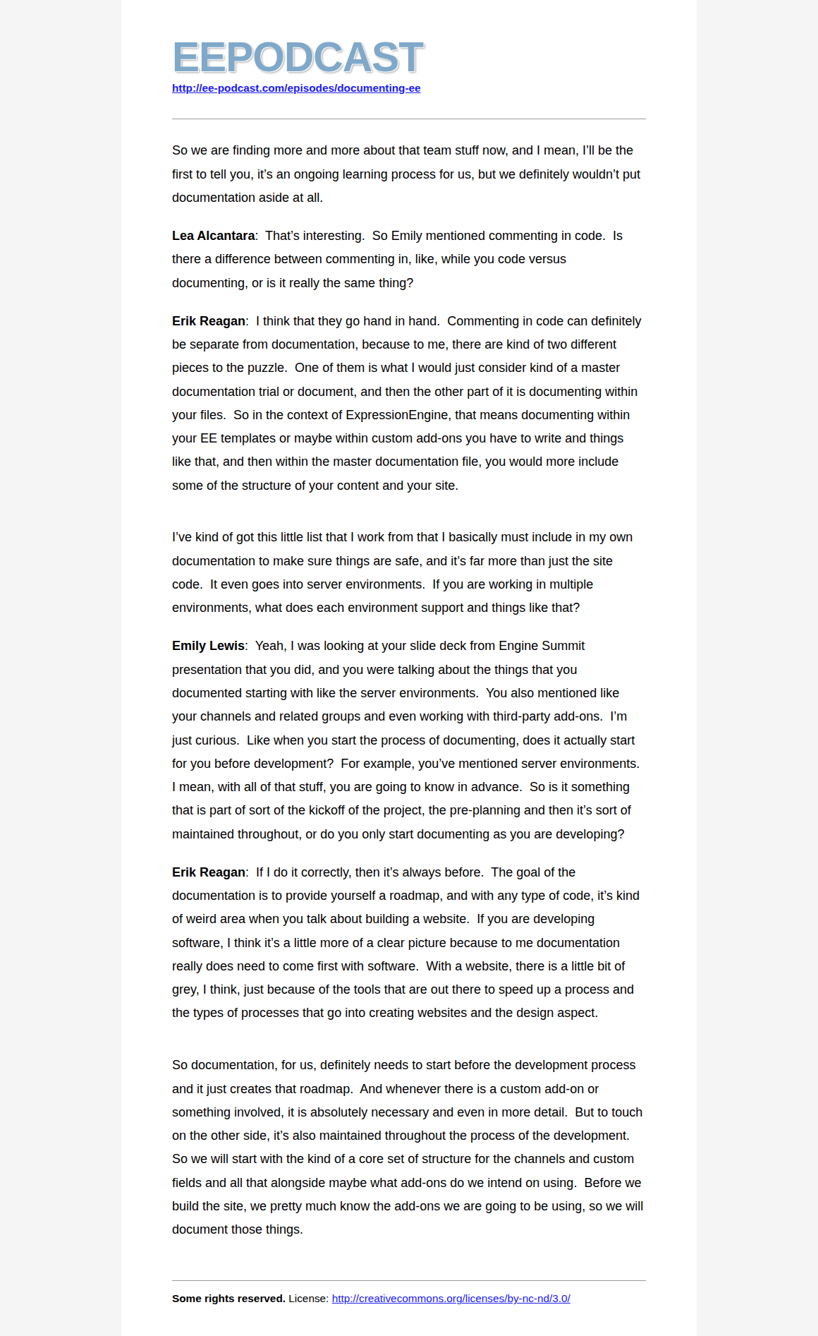EEPODCAST
http://ee-podcast.com/episodes/documenting-ee
So we are finding more and more about that team stuff now, and I mean, I’ll be the first to tell you, it’s an ongoing learning process for us, but we definitely wouldn’t put documentation aside at all.
Lea Alcantara: That’s interesting. So Emily mentioned commenting in code. Is there a difference between commenting in, like, while you code versus documenting, or is it really the same thing?
Erik Reagan: I think that they go hand in hand. Commenting in code can definitely be separate from documentation, because to me, there are kind of two different pieces to the puzzle. One of them is what I would just consider kind of a master documentation trial or document, and then the other part of it is documenting within your files. So in the context of ExpressionEngine, that means documenting within your EE templates or maybe within custom add-ons you have to write and things like that, and then within the master documentation file, you would more include some of the structure of your content and your site.
I’ve kind of got this little list that I work from that I basically must include in my own documentation to make sure things are safe, and it’s far more than just the site code. It even goes into server environments. If you are working in multiple environments, what does each environment support and things like that?
Emily Lewis: Yeah, I was looking at your slide deck from Engine Summit presentation that you did, and you were talking about the things that you documented starting with like the server environments. You also mentioned like your channels and related groups and even working with third-party add-ons. I’m just curious. Like when you start the process of documenting, does it actually start for you before development? For example, you’ve mentioned server environments. I mean, with all of that stuff, you are going to know in advance. So is it something that is part of sort of the kickoff of the project, the pre-planning and then it’s sort of maintained throughout, or do you only start documenting as you are developing?
Erik Reagan: If I do it correctly, then it’s always before. The goal of the documentation is to provide yourself a roadmap, and with any type of code, it’s kind of weird area when you talk about building a website. If you are developing software, I think it’s a little more of a clear picture because to me documentation really does need to come first with software. With a website, there is a little bit of grey, I think, just because of the tools that are out there to speed up a process and the types of processes that go into creating websites and the design aspect.
So documentation, for us, definitely needs to start before the development process and it just creates that roadmap. And whenever there is a custom add-on or something involved, it is absolutely necessary and even in more detail. But to touch on the other side, it’s also maintained throughout the process of the development. So we will start with the kind of a core set of structure for the channels and custom fields and all that alongside maybe what add-ons do we intend on using. Before we build the site, we pretty much know the add-ons we are going to be using, so we will document those things.
Some rights reserved. License: http://creativecommons.org/licenses/by-nc-nd/3.0/